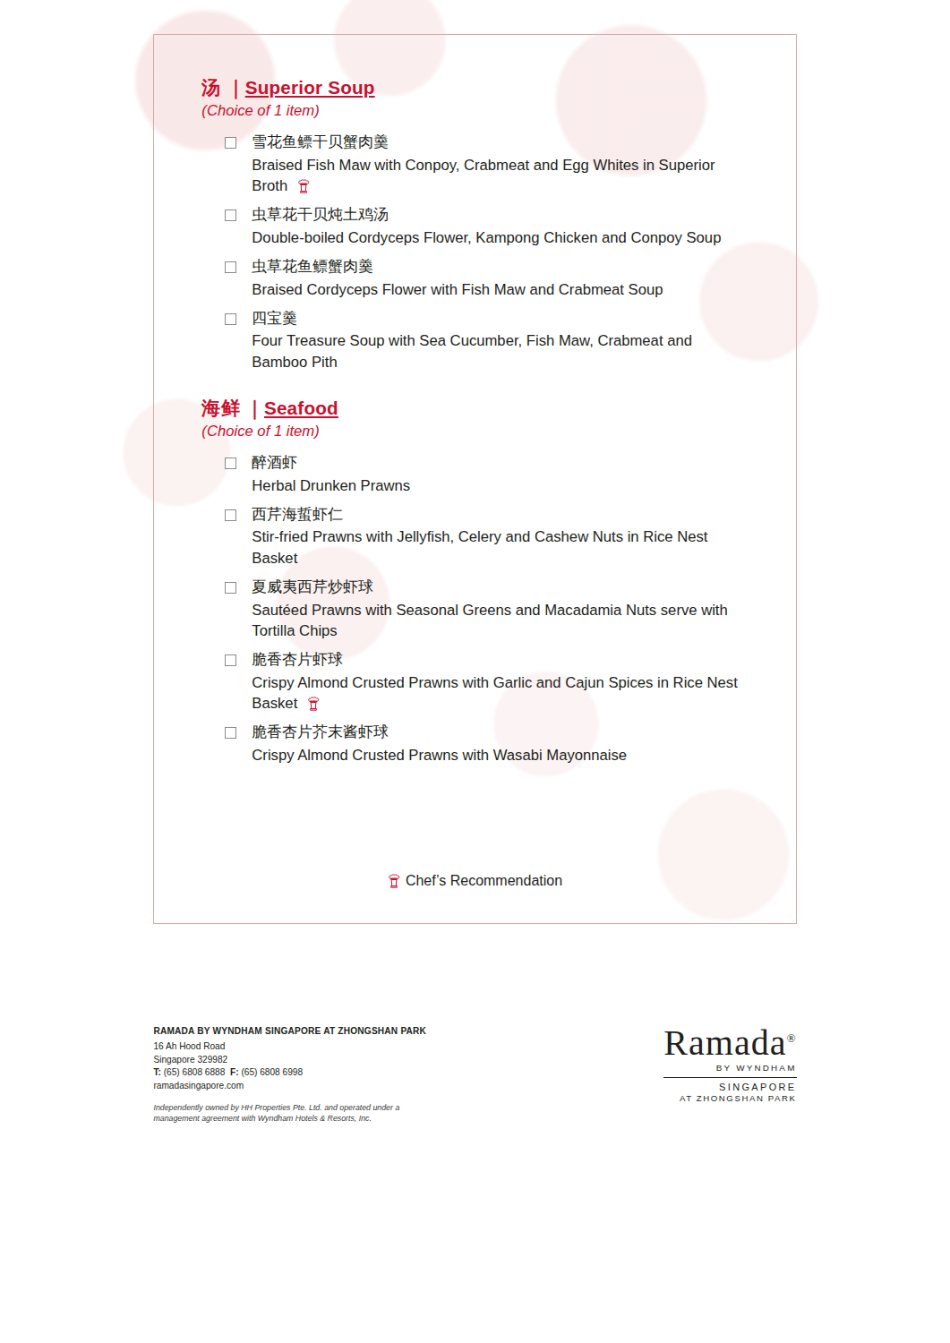汤｜Superior Soup
(Choice of 1 item)
雪花鱼鳔干贝蟹肉羹
Braised Fish Maw with Conpoy, Crabmeat and Egg Whites in Superior Broth
虫草花干贝炖土鸡汤
Double-boiled Cordyceps Flower, Kampong Chicken and Conpoy Soup
虫草花鱼鳔蟹肉羹
Braised Cordyceps Flower with Fish Maw and Crabmeat Soup
四宝羹
Four Treasure Soup with Sea Cucumber, Fish Maw, Crabmeat and Bamboo Pith
海鲜｜Seafood
(Choice of 1 item)
醉酒虾
Herbal Drunken Prawns
西芹海蜇虾仁
Stir-fried Prawns with Jellyfish, Celery and Cashew Nuts in Rice Nest Basket
夏威夷西芹炒虾球
Sautéed Prawns with Seasonal Greens and Macadamia Nuts serve with Tortilla Chips
脆香杏片虾球
Crispy Almond Crusted Prawns with Garlic and Cajun Spices in Rice Nest Basket
脆香杏片芥末酱虾球
Crispy Almond Crusted Prawns with Wasabi Mayonnaise
Chef’s Recommendation
RAMADA BY WYNDHAM SINGAPORE AT ZHONGSHAN PARK
16 Ah Hood Road
Singapore 329982
T: (65) 6808 6888 F: (65) 6808 6998
ramadasingapore.com
Independently owned by HH Properties Pte. Ltd. and operated under a
management agreement with Wyndham Hotels & Resorts, Inc.
Ramada®
BY WYNDHAM
SINGAPORE
AT ZHONGSHAN PARK